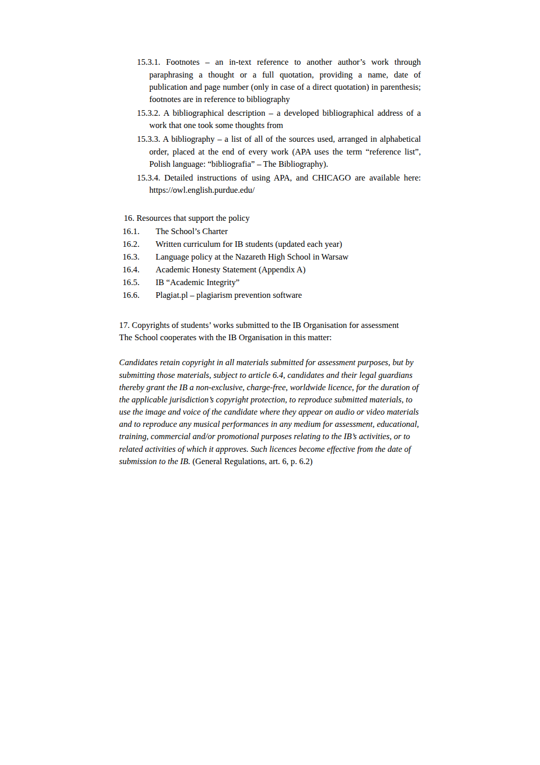15.3.1. Footnotes – an in-text reference to another author’s work through paraphrasing a thought or a full quotation, providing a name, date of publication and page number (only in case of a direct quotation) in parenthesis; footnotes are in reference to bibliography
15.3.2. A bibliographical description – a developed bibliographical address of a work that one took some thoughts from
15.3.3. A bibliography – a list of all of the sources used, arranged in alphabetical order, placed at the end of every work (APA uses the term “reference list”, Polish language: “bibliografia” – The Bibliography).
15.3.4. Detailed instructions of using APA, and CHICAGO are available here: https://owl.english.purdue.edu/
16. Resources that support the policy
16.1. The School’s Charter
16.2. Written curriculum for IB students (updated each year)
16.3. Language policy at the Nazareth High School in Warsaw
16.4. Academic Honesty Statement (Appendix A)
16.5. IB “Academic Integrity”
16.6. Plagiat.pl – plagiarism prevention software
17. Copyrights of students’ works submitted to the IB Organisation for assessment
The School cooperates with the IB Organisation in this matter:
Candidates retain copyright in all materials submitted for assessment purposes, but by submitting those materials, subject to article 6.4, candidates and their legal guardians thereby grant the IB a non-exclusive, charge-free, worldwide licence, for the duration of the applicable jurisdiction’s copyright protection, to reproduce submitted materials, to use the image and voice of the candidate where they appear on audio or video materials and to reproduce any musical performances in any medium for assessment, educational, training, commercial and/or promotional purposes relating to the IB’s activities, or to related activities of which it approves. Such licences become effective from the date of submission to the IB. (General Regulations, art. 6, p. 6.2)